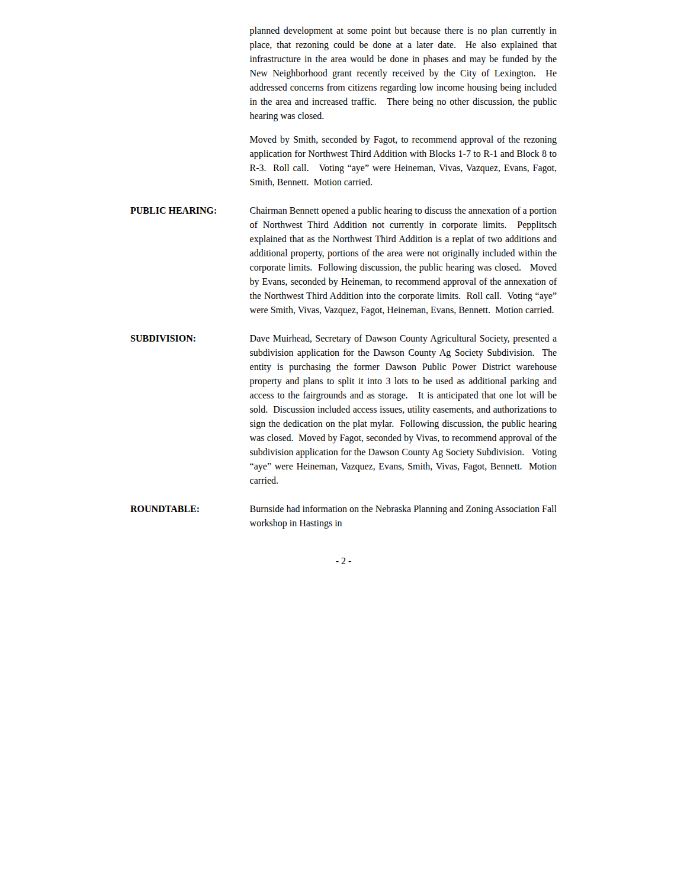planned development at some point but because there is no plan currently in place, that rezoning could be done at a later date. He also explained that infrastructure in the area would be done in phases and may be funded by the New Neighborhood grant recently received by the City of Lexington. He addressed concerns from citizens regarding low income housing being included in the area and increased traffic. There being no other discussion, the public hearing was closed.
Moved by Smith, seconded by Fagot, to recommend approval of the rezoning application for Northwest Third Addition with Blocks 1-7 to R-1 and Block 8 to R-3. Roll call. Voting “aye” were Heineman, Vivas, Vazquez, Evans, Fagot, Smith, Bennett. Motion carried.
PUBLIC HEARING:
Chairman Bennett opened a public hearing to discuss the annexation of a portion of Northwest Third Addition not currently in corporate limits. Pepplitsch explained that as the Northwest Third Addition is a replat of two additions and additional property, portions of the area were not originally included within the corporate limits. Following discussion, the public hearing was closed. Moved by Evans, seconded by Heineman, to recommend approval of the annexation of the Northwest Third Addition into the corporate limits. Roll call. Voting “aye” were Smith, Vivas, Vazquez, Fagot, Heineman, Evans, Bennett. Motion carried.
SUBDIVISION:
Dave Muirhead, Secretary of Dawson County Agricultural Society, presented a subdivision application for the Dawson County Ag Society Subdivision. The entity is purchasing the former Dawson Public Power District warehouse property and plans to split it into 3 lots to be used as additional parking and access to the fairgrounds and as storage. It is anticipated that one lot will be sold. Discussion included access issues, utility easements, and authorizations to sign the dedication on the plat mylar. Following discussion, the public hearing was closed. Moved by Fagot, seconded by Vivas, to recommend approval of the subdivision application for the Dawson County Ag Society Subdivision. Voting “aye” were Heineman, Vazquez, Evans, Smith, Vivas, Fagot, Bennett. Motion carried.
ROUNDTABLE:
Burnside had information on the Nebraska Planning and Zoning Association Fall workshop in Hastings in
- 2 -